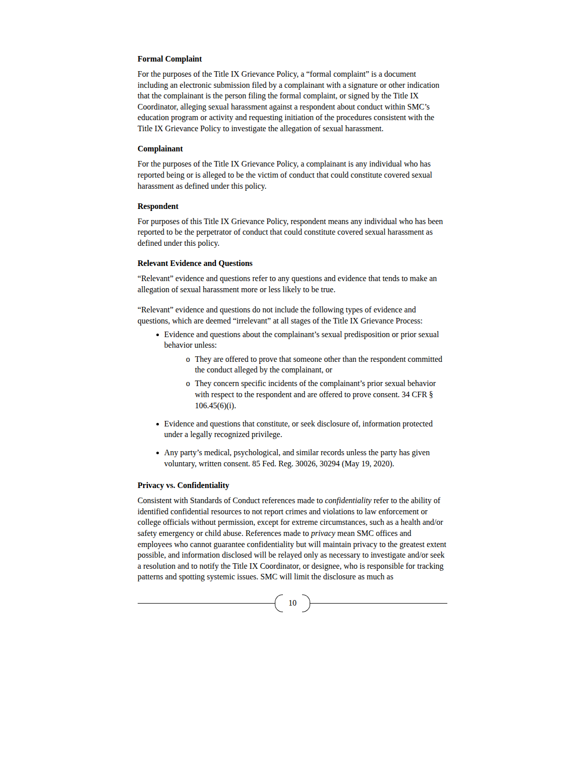Formal Complaint
For the purposes of the Title IX Grievance Policy, a “formal complaint” is a document including an electronic submission filed by a complainant with a signature or other indication that the complainant is the person filing the formal complaint, or signed by the Title IX Coordinator, alleging sexual harassment against a respondent about conduct within SMC’s education program or activity and requesting initiation of the procedures consistent with the Title IX Grievance Policy to investigate the allegation of sexual harassment.
Complainant
For the purposes of the Title IX Grievance Policy, a complainant is any individual who has reported being or is alleged to be the victim of conduct that could constitute covered sexual harassment as defined under this policy.
Respondent
For purposes of this Title IX Grievance Policy, respondent means any individual who has been reported to be the perpetrator of conduct that could constitute covered sexual harassment as defined under this policy.
Relevant Evidence and Questions
“Relevant” evidence and questions refer to any questions and evidence that tends to make an allegation of sexual harassment more or less likely to be true.
“Relevant” evidence and questions do not include the following types of evidence and questions, which are deemed “irrelevant” at all stages of the Title IX Grievance Process:
Evidence and questions about the complainant’s sexual predisposition or prior sexual behavior unless:
They are offered to prove that someone other than the respondent committed the conduct alleged by the complainant, or
They concern specific incidents of the complainant’s prior sexual behavior with respect to the respondent and are offered to prove consent. 34 CFR § 106.45(6)(i).
Evidence and questions that constitute, or seek disclosure of, information protected under a legally recognized privilege.
Any party’s medical, psychological, and similar records unless the party has given voluntary, written consent. 85 Fed. Reg. 30026, 30294 (May 19, 2020).
Privacy vs. Confidentiality
Consistent with Standards of Conduct references made to confidentiality refer to the ability of identified confidential resources to not report crimes and violations to law enforcement or college officials without permission, except for extreme circumstances, such as a health and/or safety emergency or child abuse. References made to privacy mean SMC offices and employees who cannot guarantee confidentiality but will maintain privacy to the greatest extent possible, and information disclosed will be relayed only as necessary to investigate and/or seek a resolution and to notify the Title IX Coordinator, or designee, who is responsible for tracking patterns and spotting systemic issues. SMC will limit the disclosure as much as
10